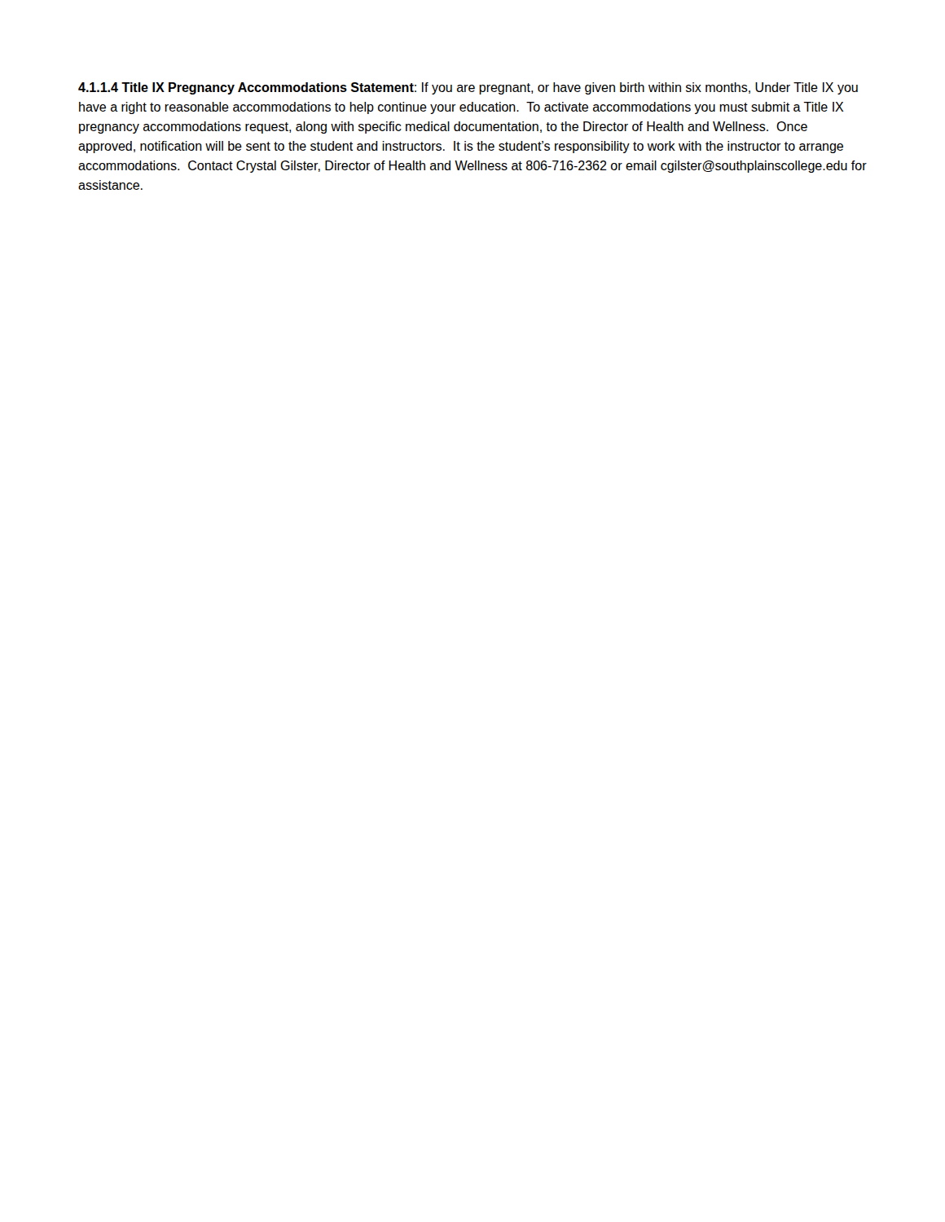4.1.1.4 Title IX Pregnancy Accommodations Statement: If you are pregnant, or have given birth within six months, Under Title IX you have a right to reasonable accommodations to help continue your education. To activate accommodations you must submit a Title IX pregnancy accommodations request, along with specific medical documentation, to the Director of Health and Wellness. Once approved, notification will be sent to the student and instructors. It is the student’s responsibility to work with the instructor to arrange accommodations. Contact Crystal Gilster, Director of Health and Wellness at 806-716-2362 or email cgilster@southplainscollege.edu for assistance.